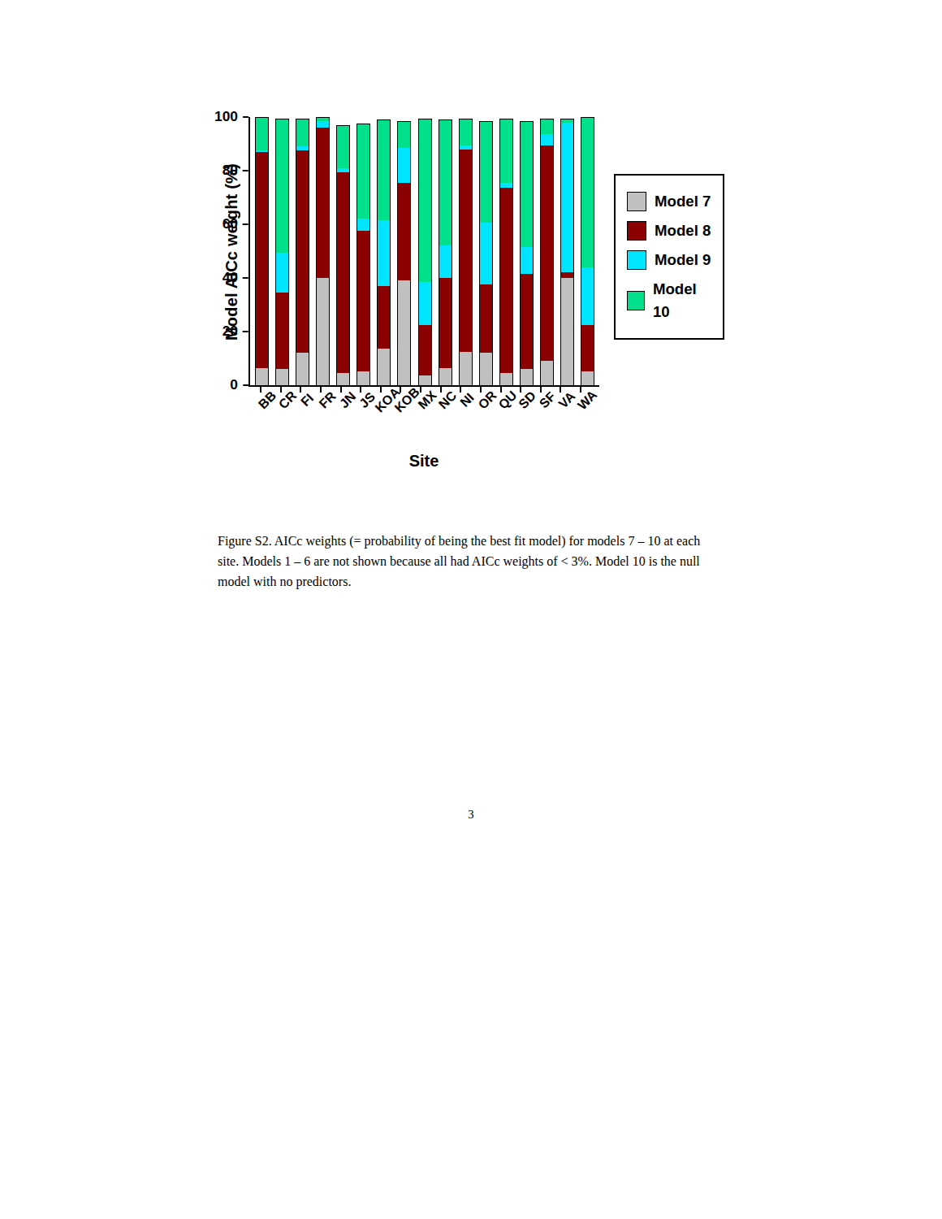Model AICc weight (%)
100
80
60
40
20
0
BB CR FI FR JN JS KOA KOB MX NC NI OR QU SD SF VA WA
Site
Model 7
Model 8
Model 9
Model 10
Figure S2. AICc weights (= probability of being the best fit model) for models 7 – 10 at each site. Models 1 – 6 are not shown because all had AICc weights of < 3%. Model 10 is the null model with no predictors.
3